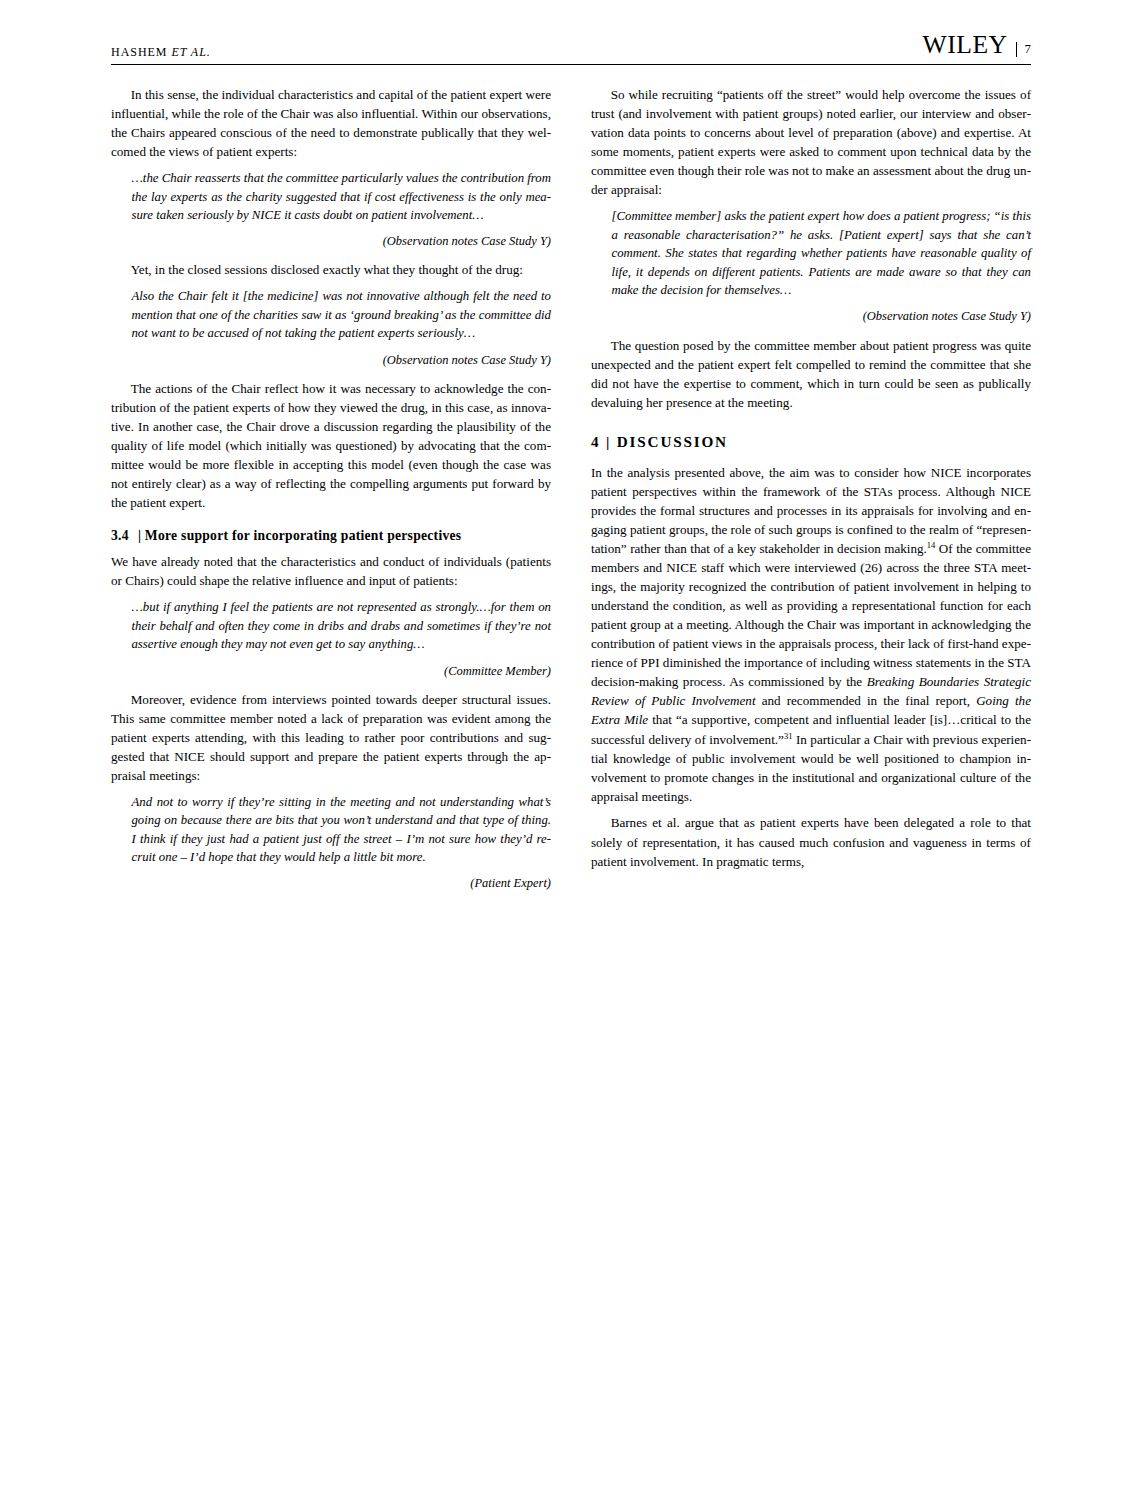Hashem et al.
WILEY 7
In this sense, the individual characteristics and capital of the patient expert were influential, while the role of the Chair was also influential. Within our observations, the Chairs appeared conscious of the need to demonstrate publically that they welcomed the views of patient experts:
…the Chair reasserts that the committee particularly values the contribution from the lay experts as the charity suggested that if cost effectiveness is the only measure taken seriously by NICE it casts doubt on patient involvement…
(Observation notes Case Study Y)
Yet, in the closed sessions disclosed exactly what they thought of the drug:
Also the Chair felt it [the medicine] was not innovative although felt the need to mention that one of the charities saw it as ‘ground breaking’ as the committee did not want to be accused of not taking the patient experts seriously…
(Observation notes Case Study Y)
The actions of the Chair reflect how it was necessary to acknowledge the contribution of the patient experts of how they viewed the drug, in this case, as innovative. In another case, the Chair drove a discussion regarding the plausibility of the quality of life model (which initially was questioned) by advocating that the committee would be more flexible in accepting this model (even though the case was not entirely clear) as a way of reflecting the compelling arguments put forward by the patient expert.
3.4 | More support for incorporating patient perspectives
We have already noted that the characteristics and conduct of individuals (patients or Chairs) could shape the relative influence and input of patients:
…but if anything I feel the patients are not represented as strongly.…for them on their behalf and often they come in dribs and drabs and sometimes if they’re not assertive enough they may not even get to say anything…
(Committee Member)
Moreover, evidence from interviews pointed towards deeper structural issues. This same committee member noted a lack of preparation was evident among the patient experts attending, with this leading to rather poor contributions and suggested that NICE should support and prepare the patient experts through the appraisal meetings:
And not to worry if they’re sitting in the meeting and not understanding what’s going on because there are bits that you won’t understand and that type of thing. I think if they just had a patient just off the street – I’m not sure how they’d recruit one – I’d hope that they would help a little bit more.
(Patient Expert)
So while recruiting “patients off the street” would help overcome the issues of trust (and involvement with patient groups) noted earlier, our interview and observation data points to concerns about level of preparation (above) and expertise. At some moments, patient experts were asked to comment upon technical data by the committee even though their role was not to make an assessment about the drug under appraisal:
[Committee member] asks the patient expert how does a patient progress; “is this a reasonable characterisation?” he asks. [Patient expert] says that she can’t comment. She states that regarding whether patients have reasonable quality of life, it depends on different patients. Patients are made aware so that they can make the decision for themselves…
(Observation notes Case Study Y)
The question posed by the committee member about patient progress was quite unexpected and the patient expert felt compelled to remind the committee that she did not have the expertise to comment, which in turn could be seen as publically devaluing her presence at the meeting.
4 | DISCUSSION
In the analysis presented above, the aim was to consider how NICE incorporates patient perspectives within the framework of the STAs process. Although NICE provides the formal structures and processes in its appraisals for involving and engaging patient groups, the role of such groups is confined to the realm of “representation” rather than that of a key stakeholder in decision making.14 Of the committee members and NICE staff which were interviewed (26) across the three STA meetings, the majority recognized the contribution of patient involvement in helping to understand the condition, as well as providing a representational function for each patient group at a meeting. Although the Chair was important in acknowledging the contribution of patient views in the appraisals process, their lack of first-hand experience of PPI diminished the importance of including witness statements in the STA decision-making process. As commissioned by the Breaking Boundaries Strategic Review of Public Involvement and recommended in the final report, Going the Extra Mile that “a supportive, competent and influential leader [is]…critical to the successful delivery of involvement.”31 In particular a Chair with previous experiential knowledge of public involvement would be well positioned to champion involvement to promote changes in the institutional and organizational culture of the appraisal meetings.
Barnes et al. argue that as patient experts have been delegated a role to that solely of representation, it has caused much confusion and vagueness in terms of patient involvement. In pragmatic terms,